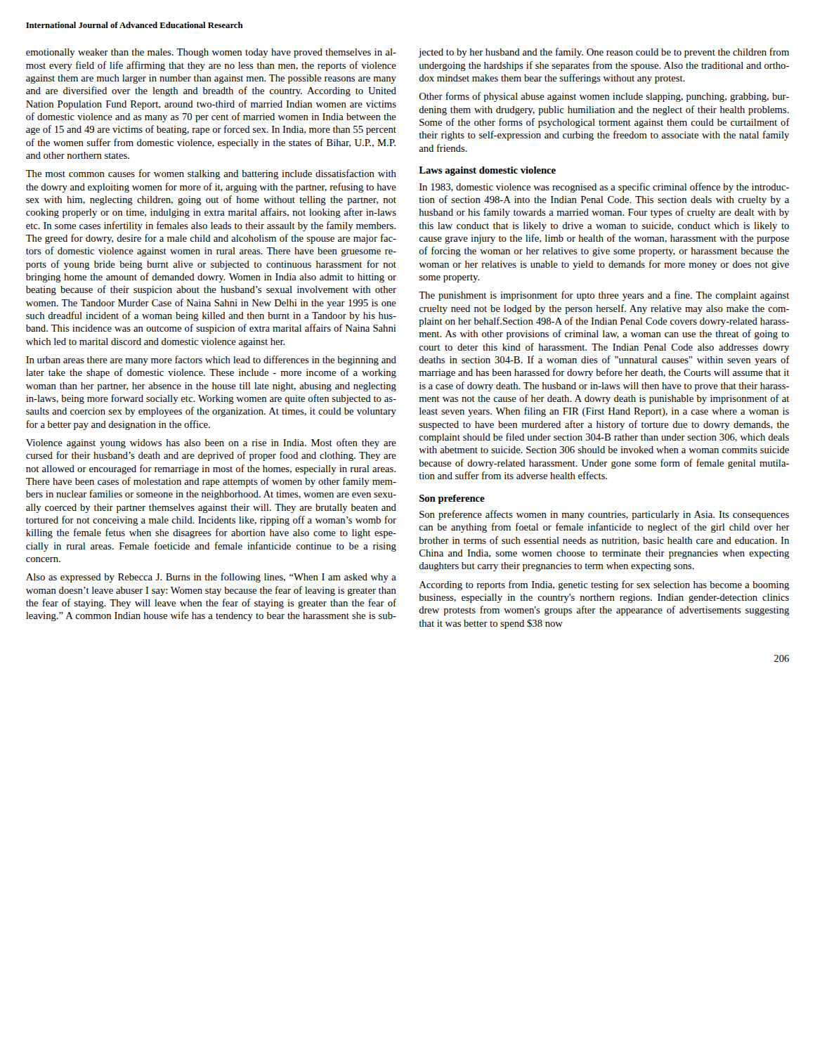International Journal of Advanced Educational Research
emotionally weaker than the males. Though women today have proved themselves in almost every field of life affirming that they are no less than men, the reports of violence against them are much larger in number than against men. The possible reasons are many and are diversified over the length and breadth of the country. According to United Nation Population Fund Report, around two-third of married Indian women are victims of domestic violence and as many as 70 per cent of married women in India between the age of 15 and 49 are victims of beating, rape or forced sex. In India, more than 55 percent of the women suffer from domestic violence, especially in the states of Bihar, U.P., M.P. and other northern states.
The most common causes for women stalking and battering include dissatisfaction with the dowry and exploiting women for more of it, arguing with the partner, refusing to have sex with him, neglecting children, going out of home without telling the partner, not cooking properly or on time, indulging in extra marital affairs, not looking after in-laws etc. In some cases infertility in females also leads to their assault by the family members. The greed for dowry, desire for a male child and alcoholism of the spouse are major factors of domestic violence against women in rural areas. There have been gruesome reports of young bride being burnt alive or subjected to continuous harassment for not bringing home the amount of demanded dowry. Women in India also admit to hitting or beating because of their suspicion about the husband’s sexual involvement with other women. The Tandoor Murder Case of Naina Sahni in New Delhi in the year 1995 is one such dreadful incident of a woman being killed and then burnt in a Tandoor by his husband. This incidence was an outcome of suspicion of extra marital affairs of Naina Sahni which led to marital discord and domestic violence against her.
In urban areas there are many more factors which lead to differences in the beginning and later take the shape of domestic violence. These include - more income of a working woman than her partner, her absence in the house till late night, abusing and neglecting in-laws, being more forward socially etc. Working women are quite often subjected to assaults and coercion sex by employees of the organization. At times, it could be voluntary for a better pay and designation in the office.
Violence against young widows has also been on a rise in India. Most often they are cursed for their husband’s death and are deprived of proper food and clothing. They are not allowed or encouraged for remarriage in most of the homes, especially in rural areas. There have been cases of molestation and rape attempts of women by other family members in nuclear families or someone in the neighborhood. At times, women are even sexually coerced by their partner themselves against their will. They are brutally beaten and tortured for not conceiving a male child. Incidents like, ripping off a woman’s womb for killing the female fetus when she disagrees for abortion have also come to light especially in rural areas. Female foeticide and female infanticide continue to be a rising concern.
Also as expressed by Rebecca J. Burns in the following lines, “When I am asked why a woman doesn’t leave abuser I say: Women stay because the fear of leaving is greater than the fear of staying. They will leave when the fear of staying is greater than the fear of leaving.” A common Indian house wife has a tendency to bear the harassment she is subjected to by her husband and the family. One reason could be to prevent the children from undergoing the hardships if she separates from the spouse. Also the traditional and orthodox mindset makes them bear the sufferings without any protest.
Other forms of physical abuse against women include slapping, punching, grabbing, burdening them with drudgery, public humiliation and the neglect of their health problems. Some of the other forms of psychological torment against them could be curtailment of their rights to self-expression and curbing the freedom to associate with the natal family and friends.
Laws against domestic violence
In 1983, domestic violence was recognised as a specific criminal offence by the introduction of section 498-A into the Indian Penal Code. This section deals with cruelty by a husband or his family towards a married woman. Four types of cruelty are dealt with by this law conduct that is likely to drive a woman to suicide, conduct which is likely to cause grave injury to the life, limb or health of the woman, harassment with the purpose of forcing the woman or her relatives to give some property, or harassment because the woman or her relatives is unable to yield to demands for more money or does not give some property.
The punishment is imprisonment for upto three years and a fine. The complaint against cruelty need not be lodged by the person herself. Any relative may also make the complaint on her behalf.Section 498-A of the Indian Penal Code covers dowry-related harassment. As with other provisions of criminal law, a woman can use the threat of going to court to deter this kind of harassment. The Indian Penal Code also addresses dowry deaths in section 304-B. If a woman dies of "unnatural causes" within seven years of marriage and has been harassed for dowry before her death, the Courts will assume that it is a case of dowry death. The husband or in-laws will then have to prove that their harassment was not the cause of her death. A dowry death is punishable by imprisonment of at least seven years. When filing an FIR (First Hand Report), in a case where a woman is suspected to have been murdered after a history of torture due to dowry demands, the complaint should be filed under section 304-B rather than under section 306, which deals with abetment to suicide. Section 306 should be invoked when a woman commits suicide because of dowry-related harassment. Under gone some form of female genital mutilation and suffer from its adverse health effects.
Son preference
Son preference affects women in many countries, particularly in Asia. Its consequences can be anything from foetal or female infanticide to neglect of the girl child over her brother in terms of such essential needs as nutrition, basic health care and education. In China and India, some women choose to terminate their pregnancies when expecting daughters but carry their pregnancies to term when expecting sons.
According to reports from India, genetic testing for sex selection has become a booming business, especially in the country's northern regions. Indian gender-detection clinics drew protests from women's groups after the appearance of advertisements suggesting that it was better to spend $38 now
206